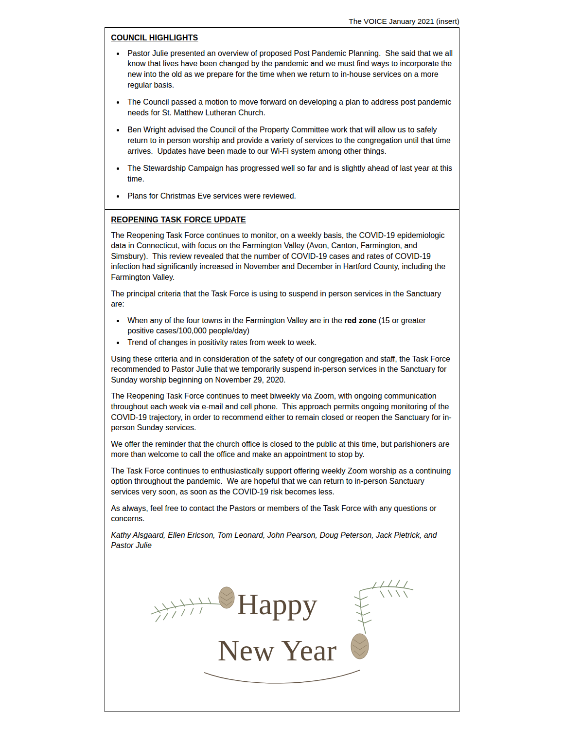The VOICE January 2021 (insert)
COUNCIL HIGHLIGHTS
Pastor Julie presented an overview of proposed Post Pandemic Planning. She said that we all know that lives have been changed by the pandemic and we must find ways to incorporate the new into the old as we prepare for the time when we return to in-house services on a more regular basis.
The Council passed a motion to move forward on developing a plan to address post pandemic needs for St. Matthew Lutheran Church.
Ben Wright advised the Council of the Property Committee work that will allow us to safely return to in person worship and provide a variety of services to the congregation until that time arrives. Updates have been made to our Wi-Fi system among other things.
The Stewardship Campaign has progressed well so far and is slightly ahead of last year at this time.
Plans for Christmas Eve services were reviewed.
REOPENING TASK FORCE UPDATE
The Reopening Task Force continues to monitor, on a weekly basis, the COVID-19 epidemiologic data in Connecticut, with focus on the Farmington Valley (Avon, Canton, Farmington, and Simsbury). This review revealed that the number of COVID-19 cases and rates of COVID-19 infection had significantly increased in November and December in Hartford County, including the Farmington Valley.
The principal criteria that the Task Force is using to suspend in person services in the Sanctuary are:
When any of the four towns in the Farmington Valley are in the red zone (15 or greater positive cases/100,000 people/day)
Trend of changes in positivity rates from week to week.
Using these criteria and in consideration of the safety of our congregation and staff, the Task Force recommended to Pastor Julie that we temporarily suspend in-person services in the Sanctuary for Sunday worship beginning on November 29, 2020.
The Reopening Task Force continues to meet biweekly via Zoom, with ongoing communication throughout each week via e-mail and cell phone. This approach permits ongoing monitoring of the COVID-19 trajectory, in order to recommend either to remain closed or reopen the Sanctuary for in-person Sunday services.
We offer the reminder that the church office is closed to the public at this time, but parishioners are more than welcome to call the office and make an appointment to stop by.
The Task Force continues to enthusiastically support offering weekly Zoom worship as a continuing option throughout the pandemic. We are hopeful that we can return to in-person Sanctuary services very soon, as soon as the COVID-19 risk becomes less.
As always, feel free to contact the Pastors or members of the Task Force with any questions or concerns.
Kathy Alsgaard, Ellen Ericson, Tom Leonard, John Pearson, Doug Peterson, Jack Pietrick, and Pastor Julie
Happy New Year